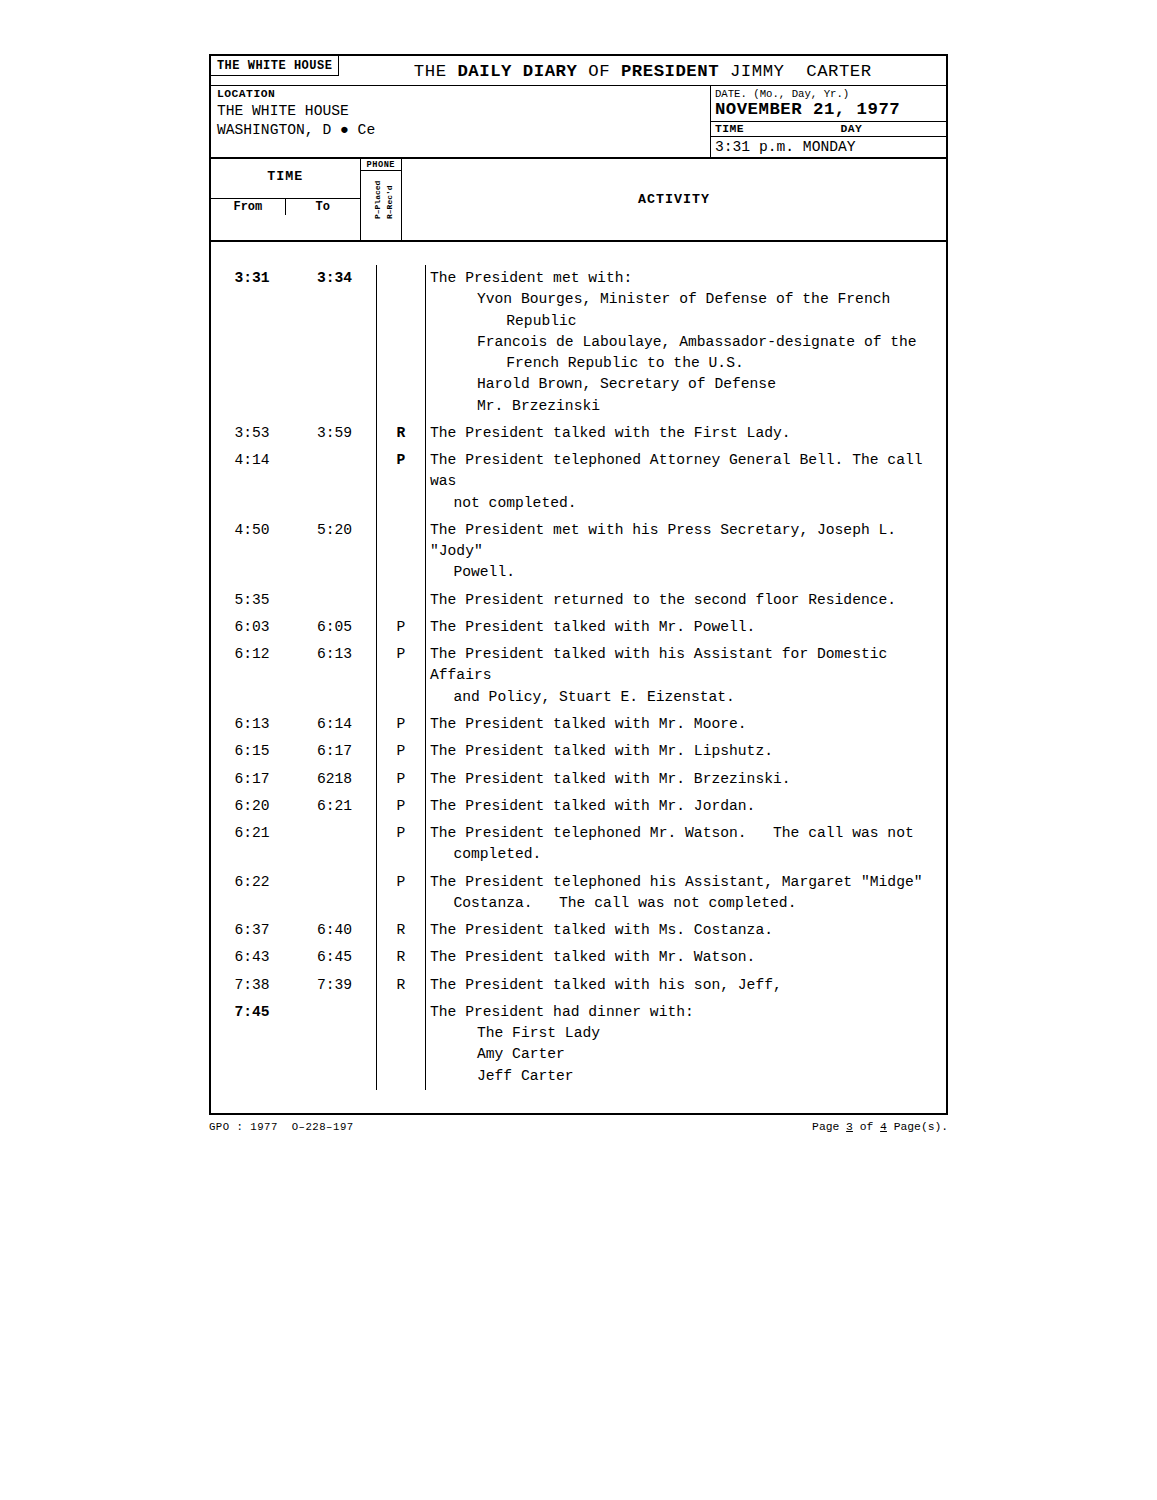THE WHITE HOUSE
THE DAILY DIARY OF PRESIDENT JIMMY CARTER
LOCATION
THE WHITE HOUSE
WASHINGTON, D ● Ce
DATE. (Mo., Day, Yr.)
NOVEMBER 21, 1977
TIME DAY
3:31 p.m. MONDAY
TIME
From To
PHONE
P–Placed R–Rec'd
ACTIVITY
| 3:31 | 3:34 | | The President met with: Yvon Bourges, Minister of Defense of the French Republic Francois de Laboulaye, Ambassador-designate of the French Republic to the U.S. Harold Brown, Secretary of Defense Mr. Brzezinski |
| 3:53 | 3:59 | R | The President talked with the First Lady. |
| 4:14 | | P | The President telephoned Attorney General Bell. The call was not completed. |
| 4:50 | 5:20 | | The President met with his Press Secretary, Joseph L. "Jody" Powell. |
| 5:35 | | | The President returned to the second floor Residence. |
| 6:03 | 6:05 | P | The President talked with Mr. Powell. |
| 6:12 | 6:13 | P | The President talked with his Assistant for Domestic Affairs and Policy, Stuart E. Eizenstat. |
| 6:13 | 6:14 | P | The President talked with Mr. Moore. |
| 6:15 | 6:17 | P | The President talked with Mr. Lipshutz. |
| 6:17 | 6218 | P | The President talked with Mr. Brzezinski. |
| 6:20 | 6:21 | P | The President talked with Mr. Jordan. |
| 6:21 | | P | The President telephoned Mr. Watson. The call was not completed. |
| 6:22 | | P | The President telephoned his Assistant, Margaret "Midge" Costanza. The call was not completed. |
| 6:37 | 6:40 | R | The President talked with Ms. Costanza. |
| 6:43 | 6:45 | R | The President talked with Mr. Watson. |
| 7:38 | 7:39 | R | The President talked with his son, Jeff, |
| 7:45 | | | The President had dinner with: The First Lady Amy Carter Jeff Carter |
GPO : 1977 O–228–197
Page 3 of 4 Page(s).